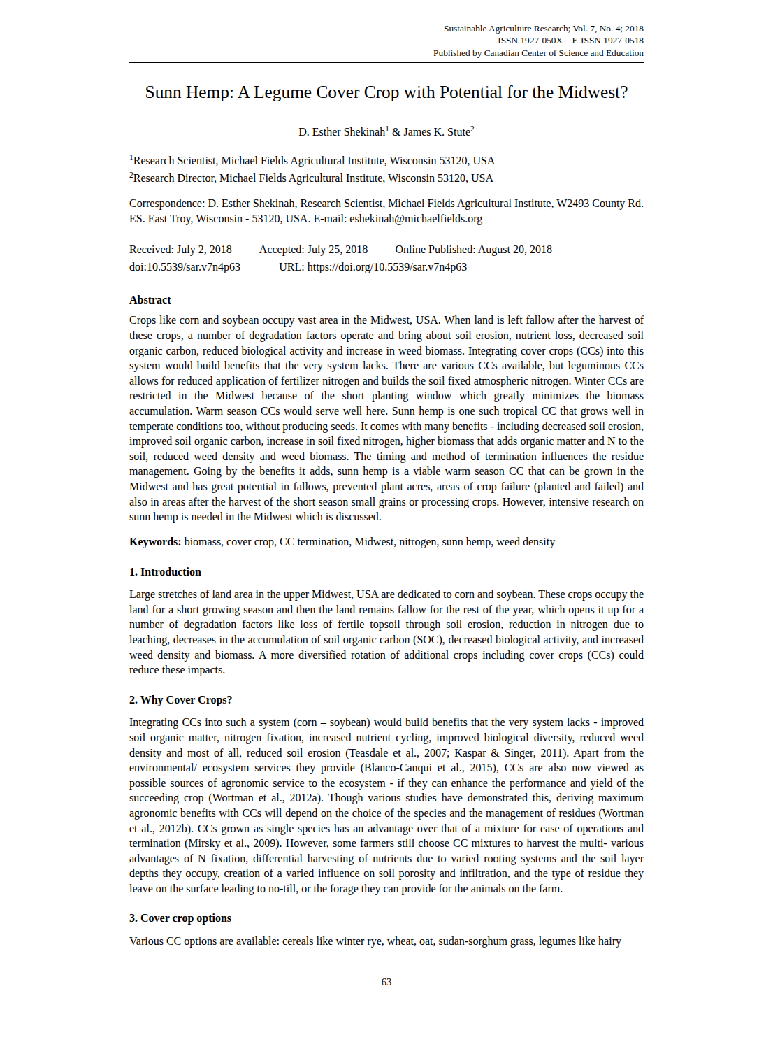Sustainable Agriculture Research; Vol. 7, No. 4; 2018
ISSN 1927-050X E-ISSN 1927-0518
Published by Canadian Center of Science and Education
Sunn Hemp: A Legume Cover Crop with Potential for the Midwest?
D. Esther Shekinah1 & James K. Stute2
1Research Scientist, Michael Fields Agricultural Institute, Wisconsin 53120, USA
2Research Director, Michael Fields Agricultural Institute, Wisconsin 53120, USA
Correspondence: D. Esther Shekinah, Research Scientist, Michael Fields Agricultural Institute, W2493 County Rd. ES. East Troy, Wisconsin - 53120, USA. E-mail: eshekinah@michaelfields.org
Received: July 2, 2018 Accepted: July 25, 2018 Online Published: August 20, 2018
doi:10.5539/sar.v7n4p63 URL: https://doi.org/10.5539/sar.v7n4p63
Abstract
Crops like corn and soybean occupy vast area in the Midwest, USA. When land is left fallow after the harvest of these crops, a number of degradation factors operate and bring about soil erosion, nutrient loss, decreased soil organic carbon, reduced biological activity and increase in weed biomass. Integrating cover crops (CCs) into this system would build benefits that the very system lacks. There are various CCs available, but leguminous CCs allows for reduced application of fertilizer nitrogen and builds the soil fixed atmospheric nitrogen. Winter CCs are restricted in the Midwest because of the short planting window which greatly minimizes the biomass accumulation. Warm season CCs would serve well here. Sunn hemp is one such tropical CC that grows well in temperate conditions too, without producing seeds. It comes with many benefits - including decreased soil erosion, improved soil organic carbon, increase in soil fixed nitrogen, higher biomass that adds organic matter and N to the soil, reduced weed density and weed biomass. The timing and method of termination influences the residue management. Going by the benefits it adds, sunn hemp is a viable warm season CC that can be grown in the Midwest and has great potential in fallows, prevented plant acres, areas of crop failure (planted and failed) and also in areas after the harvest of the short season small grains or processing crops. However, intensive research on sunn hemp is needed in the Midwest which is discussed.
Keywords: biomass, cover crop, CC termination, Midwest, nitrogen, sunn hemp, weed density
1. Introduction
Large stretches of land area in the upper Midwest, USA are dedicated to corn and soybean. These crops occupy the land for a short growing season and then the land remains fallow for the rest of the year, which opens it up for a number of degradation factors like loss of fertile topsoil through soil erosion, reduction in nitrogen due to leaching, decreases in the accumulation of soil organic carbon (SOC), decreased biological activity, and increased weed density and biomass. A more diversified rotation of additional crops including cover crops (CCs) could reduce these impacts.
2. Why Cover Crops?
Integrating CCs into such a system (corn – soybean) would build benefits that the very system lacks - improved soil organic matter, nitrogen fixation, increased nutrient cycling, improved biological diversity, reduced weed density and most of all, reduced soil erosion (Teasdale et al., 2007; Kaspar & Singer, 2011). Apart from the environmental/ ecosystem services they provide (Blanco-Canqui et al., 2015), CCs are also now viewed as possible sources of agronomic service to the ecosystem - if they can enhance the performance and yield of the succeeding crop (Wortman et al., 2012a). Though various studies have demonstrated this, deriving maximum agronomic benefits with CCs will depend on the choice of the species and the management of residues (Wortman et al., 2012b). CCs grown as single species has an advantage over that of a mixture for ease of operations and termination (Mirsky et al., 2009). However, some farmers still choose CC mixtures to harvest the multi- various advantages of N fixation, differential harvesting of nutrients due to varied rooting systems and the soil layer depths they occupy, creation of a varied influence on soil porosity and infiltration, and the type of residue they leave on the surface leading to no-till, or the forage they can provide for the animals on the farm.
3. Cover crop options
Various CC options are available: cereals like winter rye, wheat, oat, sudan-sorghum grass, legumes like hairy
63